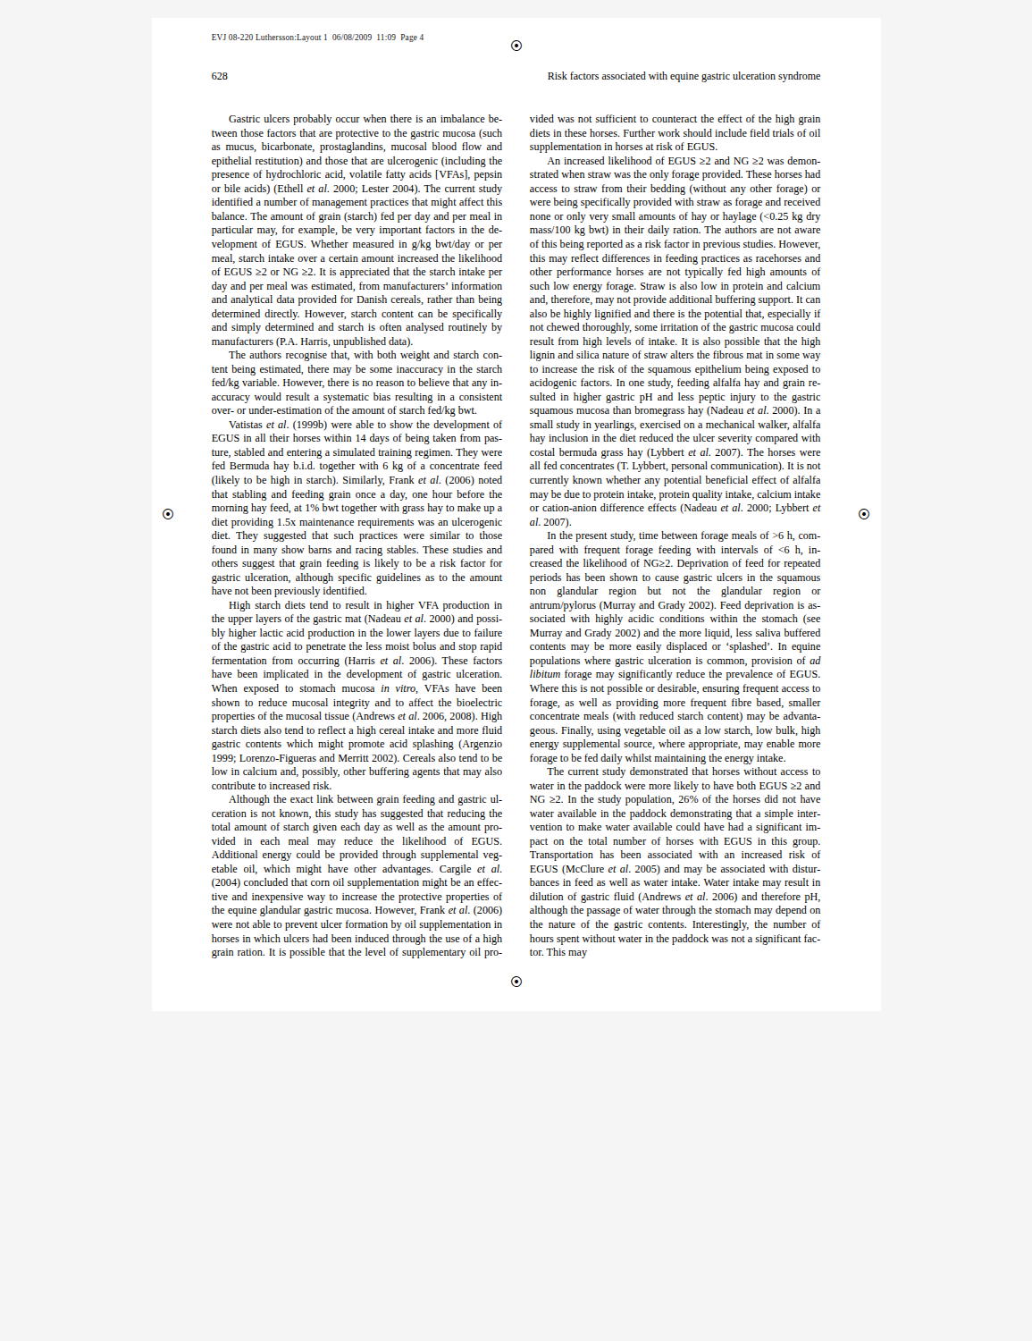EVJ 08-220 Luthersson:Layout 1 06/08/2009 11:09 Page 4
⦿
⦿
⦿
⦿
628 Risk factors associated with equine gastric ulceration syndrome
Gastric ulcers probably occur when there is an imbalance between those factors that are protective to the gastric mucosa (such as mucus, bicarbonate, prostaglandins, mucosal blood flow and epithelial restitution) and those that are ulcerogenic (including the presence of hydrochloric acid, volatile fatty acids [VFAs], pepsin or bile acids) (Ethell et al. 2000; Lester 2004). The current study identified a number of management practices that might affect this balance. The amount of grain (starch) fed per day and per meal in particular may, for example, be very important factors in the development of EGUS. Whether measured in g/kg bwt/day or per meal, starch intake over a certain amount increased the likelihood of EGUS ≥2 or NG ≥2. It is appreciated that the starch intake per day and per meal was estimated, from manufacturers’ information and analytical data provided for Danish cereals, rather than being determined directly. However, starch content can be specifically and simply determined and starch is often analysed routinely by manufacturers (P.A. Harris, unpublished data).
The authors recognise that, with both weight and starch content being estimated, there may be some inaccuracy in the starch fed/kg variable. However, there is no reason to believe that any inaccuracy would result a systematic bias resulting in a consistent over- or under-estimation of the amount of starch fed/kg bwt.
Vatistas et al. (1999b) were able to show the development of EGUS in all their horses within 14 days of being taken from pasture, stabled and entering a simulated training regimen. They were fed Bermuda hay b.i.d. together with 6 kg of a concentrate feed (likely to be high in starch). Similarly, Frank et al. (2006) noted that stabling and feeding grain once a day, one hour before the morning hay feed, at 1% bwt together with grass hay to make up a diet providing 1.5x maintenance requirements was an ulcerogenic diet. They suggested that such practices were similar to those found in many show barns and racing stables. These studies and others suggest that grain feeding is likely to be a risk factor for gastric ulceration, although specific guidelines as to the amount have not been previously identified.
High starch diets tend to result in higher VFA production in the upper layers of the gastric mat (Nadeau et al. 2000) and possibly higher lactic acid production in the lower layers due to failure of the gastric acid to penetrate the less moist bolus and stop rapid fermentation from occurring (Harris et al. 2006). These factors have been implicated in the development of gastric ulceration. When exposed to stomach mucosa in vitro, VFAs have been shown to reduce mucosal integrity and to affect the bioelectric properties of the mucosal tissue (Andrews et al. 2006, 2008). High starch diets also tend to reflect a high cereal intake and more fluid gastric contents which might promote acid splashing (Argenzio 1999; Lorenzo-Figueras and Merritt 2002). Cereals also tend to be low in calcium and, possibly, other buffering agents that may also contribute to increased risk.
Although the exact link between grain feeding and gastric ulceration is not known, this study has suggested that reducing the total amount of starch given each day as well as the amount provided in each meal may reduce the likelihood of EGUS. Additional energy could be provided through supplemental vegetable oil, which might have other advantages. Cargile et al. (2004) concluded that corn oil supplementation might be an effective and inexpensive way to increase the protective properties of the equine glandular gastric mucosa. However, Frank et al. (2006) were not able to prevent ulcer formation by oil supplementation in horses in which ulcers had been induced through the use of a high grain ration. It is possible that the level of supplementary oil provided was not sufficient to counteract the effect of the high grain diets in these horses. Further work should include field trials of oil supplementation in horses at risk of EGUS.
An increased likelihood of EGUS ≥2 and NG ≥2 was demonstrated when straw was the only forage provided. These horses had access to straw from their bedding (without any other forage) or were being specifically provided with straw as forage and received none or only very small amounts of hay or haylage (<0.25 kg dry mass/100 kg bwt) in their daily ration. The authors are not aware of this being reported as a risk factor in previous studies. However, this may reflect differences in feeding practices as racehorses and other performance horses are not typically fed high amounts of such low energy forage. Straw is also low in protein and calcium and, therefore, may not provide additional buffering support. It can also be highly lignified and there is the potential that, especially if not chewed thoroughly, some irritation of the gastric mucosa could result from high levels of intake. It is also possible that the high lignin and silica nature of straw alters the fibrous mat in some way to increase the risk of the squamous epithelium being exposed to acidogenic factors. In one study, feeding alfalfa hay and grain resulted in higher gastric pH and less peptic injury to the gastric squamous mucosa than bromegrass hay (Nadeau et al. 2000). In a small study in yearlings, exercised on a mechanical walker, alfalfa hay inclusion in the diet reduced the ulcer severity compared with costal bermuda grass hay (Lybbert et al. 2007). The horses were all fed concentrates (T. Lybbert, personal communication). It is not currently known whether any potential beneficial effect of alfalfa may be due to protein intake, protein quality intake, calcium intake or cation-anion difference effects (Nadeau et al. 2000; Lybbert et al. 2007).
In the present study, time between forage meals of >6 h, compared with frequent forage feeding with intervals of <6 h, increased the likelihood of NG≥2. Deprivation of feed for repeated periods has been shown to cause gastric ulcers in the squamous non glandular region but not the glandular region or antrum/pylorus (Murray and Grady 2002). Feed deprivation is associated with highly acidic conditions within the stomach (see Murray and Grady 2002) and the more liquid, less saliva buffered contents may be more easily displaced or ‘splashed’. In equine populations where gastric ulceration is common, provision of ad libitum forage may significantly reduce the prevalence of EGUS. Where this is not possible or desirable, ensuring frequent access to forage, as well as providing more frequent fibre based, smaller concentrate meals (with reduced starch content) may be advantageous. Finally, using vegetable oil as a low starch, low bulk, high energy supplemental source, where appropriate, may enable more forage to be fed daily whilst maintaining the energy intake.
The current study demonstrated that horses without access to water in the paddock were more likely to have both EGUS ≥2 and NG ≥2. In the study population, 26% of the horses did not have water available in the paddock demonstrating that a simple intervention to make water available could have had a significant impact on the total number of horses with EGUS in this group. Transportation has been associated with an increased risk of EGUS (McClure et al. 2005) and may be associated with disturbances in feed as well as water intake. Water intake may result in dilution of gastric fluid (Andrews et al. 2006) and therefore pH, although the passage of water through the stomach may depend on the nature of the gastric contents. Interestingly, the number of hours spent without water in the paddock was not a significant factor. This may